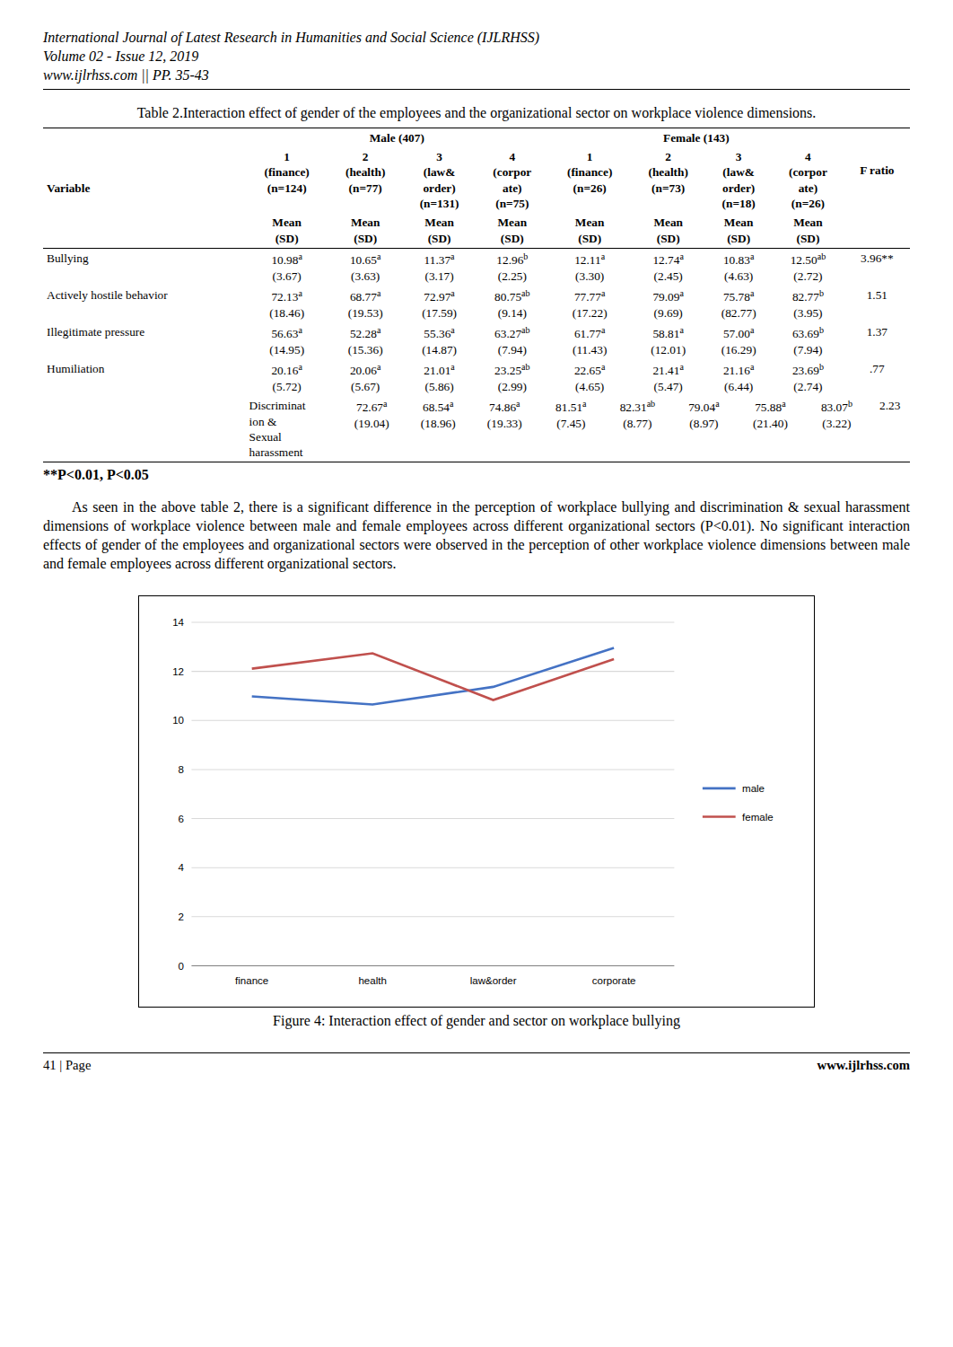International Journal of Latest Research in Humanities and Social Science (IJLRHSS)
Volume 02 - Issue 12, 2019
www.ijlrhss.com || PP. 35-43
Table 2.Interaction effect of gender of the employees and the organizational sector on workplace violence dimensions.
| Variable | Male (407) | Female (143) | F ratio |
| --- | --- | --- | --- |
| 1 (finance) (n=124) | 2 (health) (n=77) | 3 (law& order) (n=131) | 4 (corpor ate) (n=75) | 1 (finance) (n=26) | 2 (health) (n=73) | 3 (law& order) (n=18) | 4 (corpor ate) (n=26) |
| Mean (SD) | Mean (SD) | Mean (SD) | Mean (SD) | Mean (SD) | Mean (SD) | Mean (SD) | Mean (SD) | |
| Bullying | 10.98 a (3.67) | 10.65 a (3.63) | 11.37 a (3.17) | 12.96 b (2.25) | 12.11 a (3.30) | 12.74 a (2.45) | 10.83 a (4.63) | 12.50 ab (2.72) | 3.96** |
| Actively hostile behavior | 72.13 a (18.46) | 68.77 a (19.53) | 72.97 a (17.59) | 80.75 ab (9.14) | 77.77 a (17.22) | 79.09 a (9.69) | 75.78 a (82.77) | 82.77 b (3.95) | 1.51 |
| Illegitimate pressure | 56.63 a (14.95) | 52.28 a (15.36) | 55.36 a (14.87) | 63.27 ab (7.94) | 61.77 a (11.43) | 58.81 a (12.01) | 57.00 a (16.29) | 63.69 b (7.94) | 1.37 |
| Humiliation | 20.16 a (5.72) | 20.06 a (5.67) | 21.01 a (5.86) | 23.25 ab (2.99) | 22.65 a (4.65) | 21.41 a (5.47) | 21.16 a (6.44) | 23.69 b (2.74) | .77 |
| | / Discriminat ion & Sexual harassment / 72.67 a (19.04) / 68.54 a (18.96) / 74.86 a (19.33) / 81.51 a (7.45) / 82.31 ab (8.77) / 79.04 a (8.97) / 75.88 a (21.40) / 83.07 b (3.22) / 2.23 / |
**P<0.01, P<0.05
As seen in the above table 2, there is a significant difference in the perception of workplace bullying and discrimination & sexual harassment dimensions of workplace violence between male and female employees across different organizational sectors (P<0.01). No significant interaction effects of gender of the employees and organizational sectors were observed in the perception of other workplace violence dimensions between male and female employees across different organizational sectors.
14 12 10 8 6 4 2 0 finance health law&order corporate male female
Figure 4: Interaction effect of gender and sector on workplace bullying
41 | Page
www.ijlrhss.com